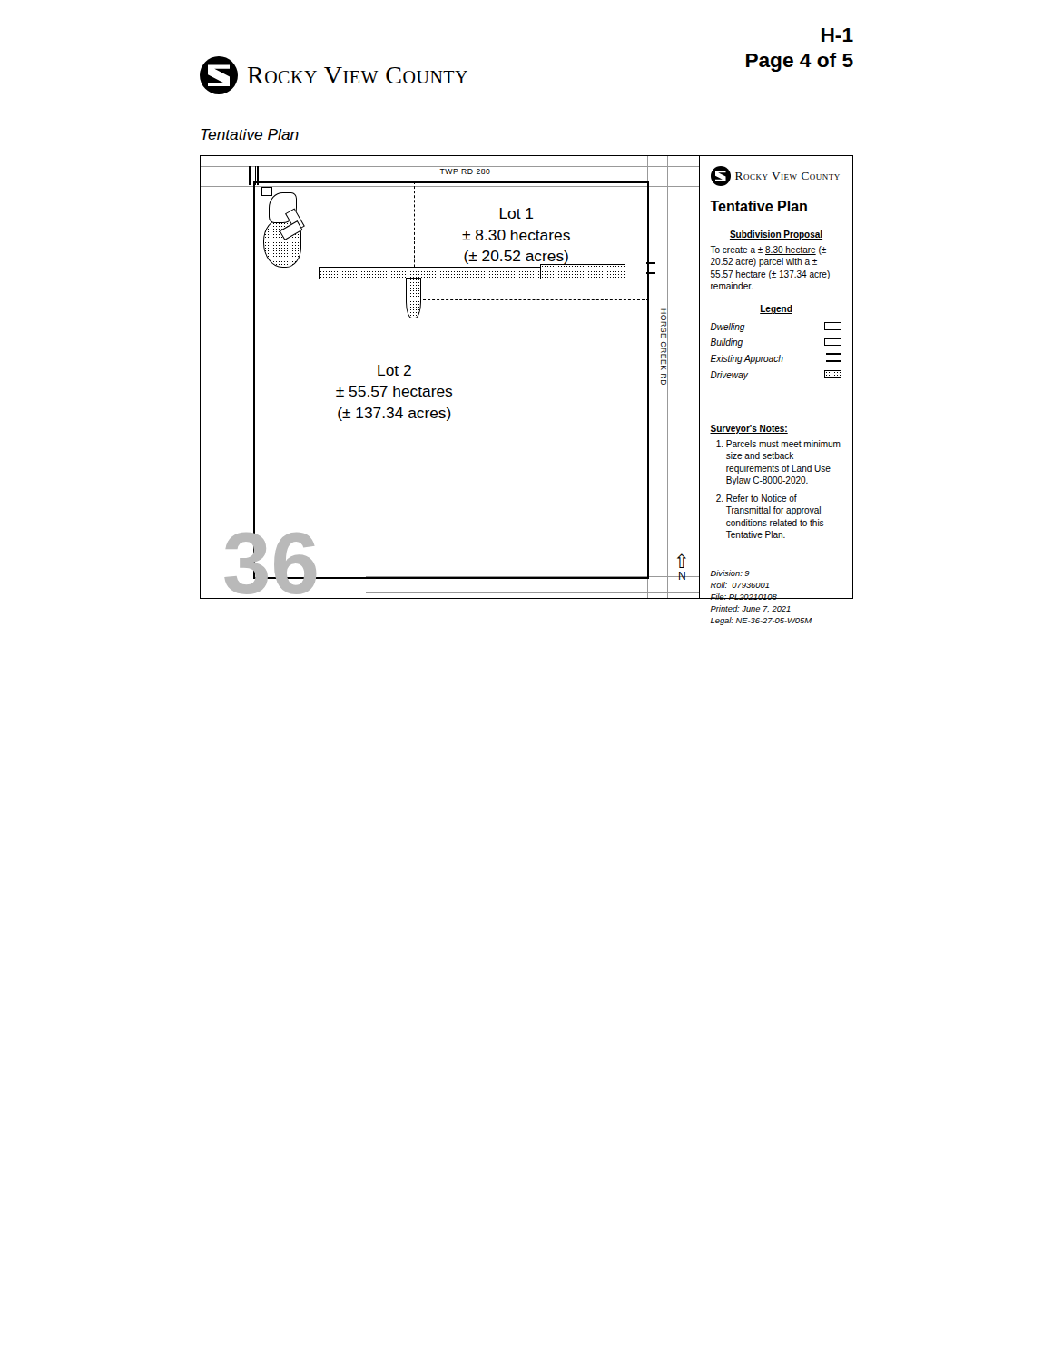H-1
Page 4 of 5
Rocky View County
Tentative Plan
TWP RD 280
HORSE CREEK RD
Lot 1
± 8.30 hectares
(± 20.52 acres)
Lot 2
± 55.57 hectares
(± 137.34 acres)
36
⇧
N
Rocky View County
Tentative Plan
Subdivision Proposal
To create a ± 8.30 hectare (± 20.52 acre) parcel with a ± 55.57 hectare (± 137.34 acre) remainder.
Legend
| Dwelling | |
| Building | |
| Existing Approach | |
| Driveway | |
Surveyor's Notes:
Parcels must meet minimum size and setback requirements of Land Use Bylaw C-8000-2020.
Refer to Notice of Transmittal for approval conditions related to this Tentative Plan.
Division: 9
Roll: 07936001
File: PL20210108
Printed: June 7, 2021
Legal: NE-36-27-05-W05M